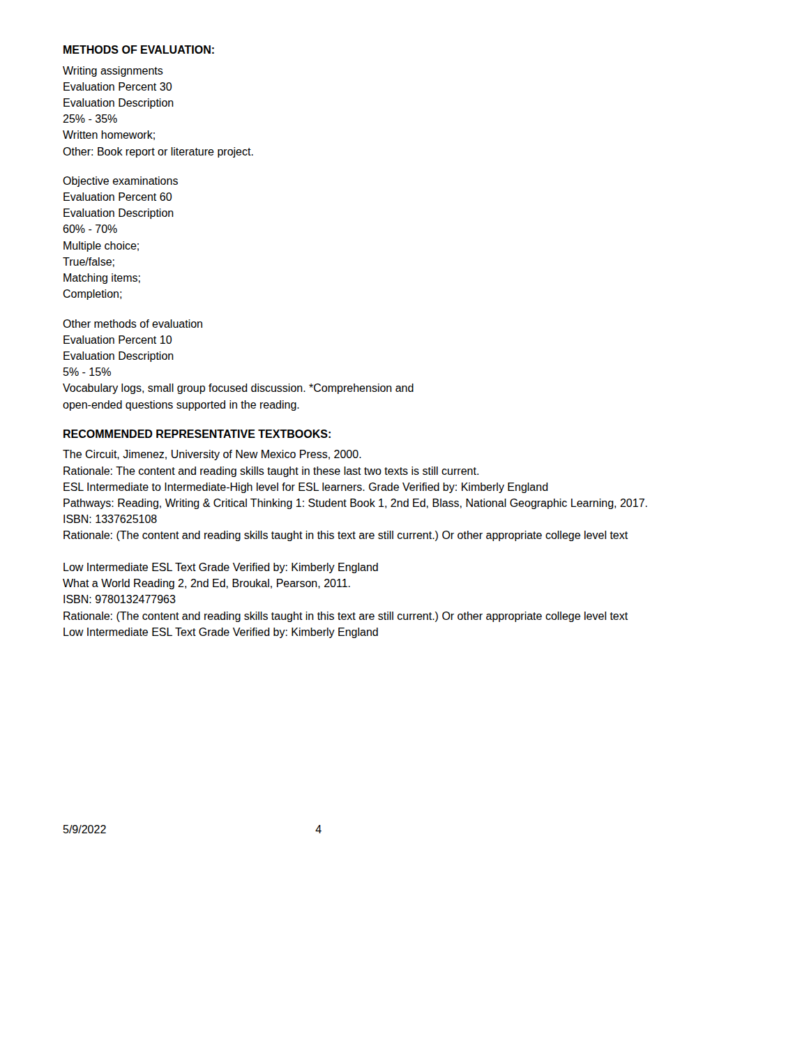METHODS OF EVALUATION:
Writing assignments
Evaluation Percent 30
Evaluation Description
25% - 35%
Written homework;
Other: Book report or literature project.
Objective examinations
Evaluation Percent 60
Evaluation Description
60% - 70%
Multiple choice;
True/false;
Matching items;
Completion;
Other methods of evaluation
Evaluation Percent 10
Evaluation Description
5% - 15%
Vocabulary logs, small group focused discussion. *Comprehension and
open-ended questions supported in the reading.
RECOMMENDED REPRESENTATIVE TEXTBOOKS:
The Circuit, Jimenez, University of New Mexico Press, 2000.
Rationale: The content and reading skills taught in these last two texts is still current.
ESL Intermediate to Intermediate-High level for ESL learners. Grade Verified by: Kimberly England
Pathways: Reading, Writing & Critical Thinking 1: Student Book 1, 2nd Ed, Blass, National Geographic Learning, 2017.
ISBN: 1337625108
Rationale: (The content and reading skills taught in this text are still current.) Or other appropriate college level text
Low Intermediate ESL Text Grade Verified by: Kimberly England
What a World Reading 2, 2nd Ed, Broukal, Pearson, 2011.
ISBN: 9780132477963
Rationale: (The content and reading skills taught in this text are still current.) Or other appropriate college level text
Low Intermediate ESL Text Grade Verified by: Kimberly England
5/9/2022 4